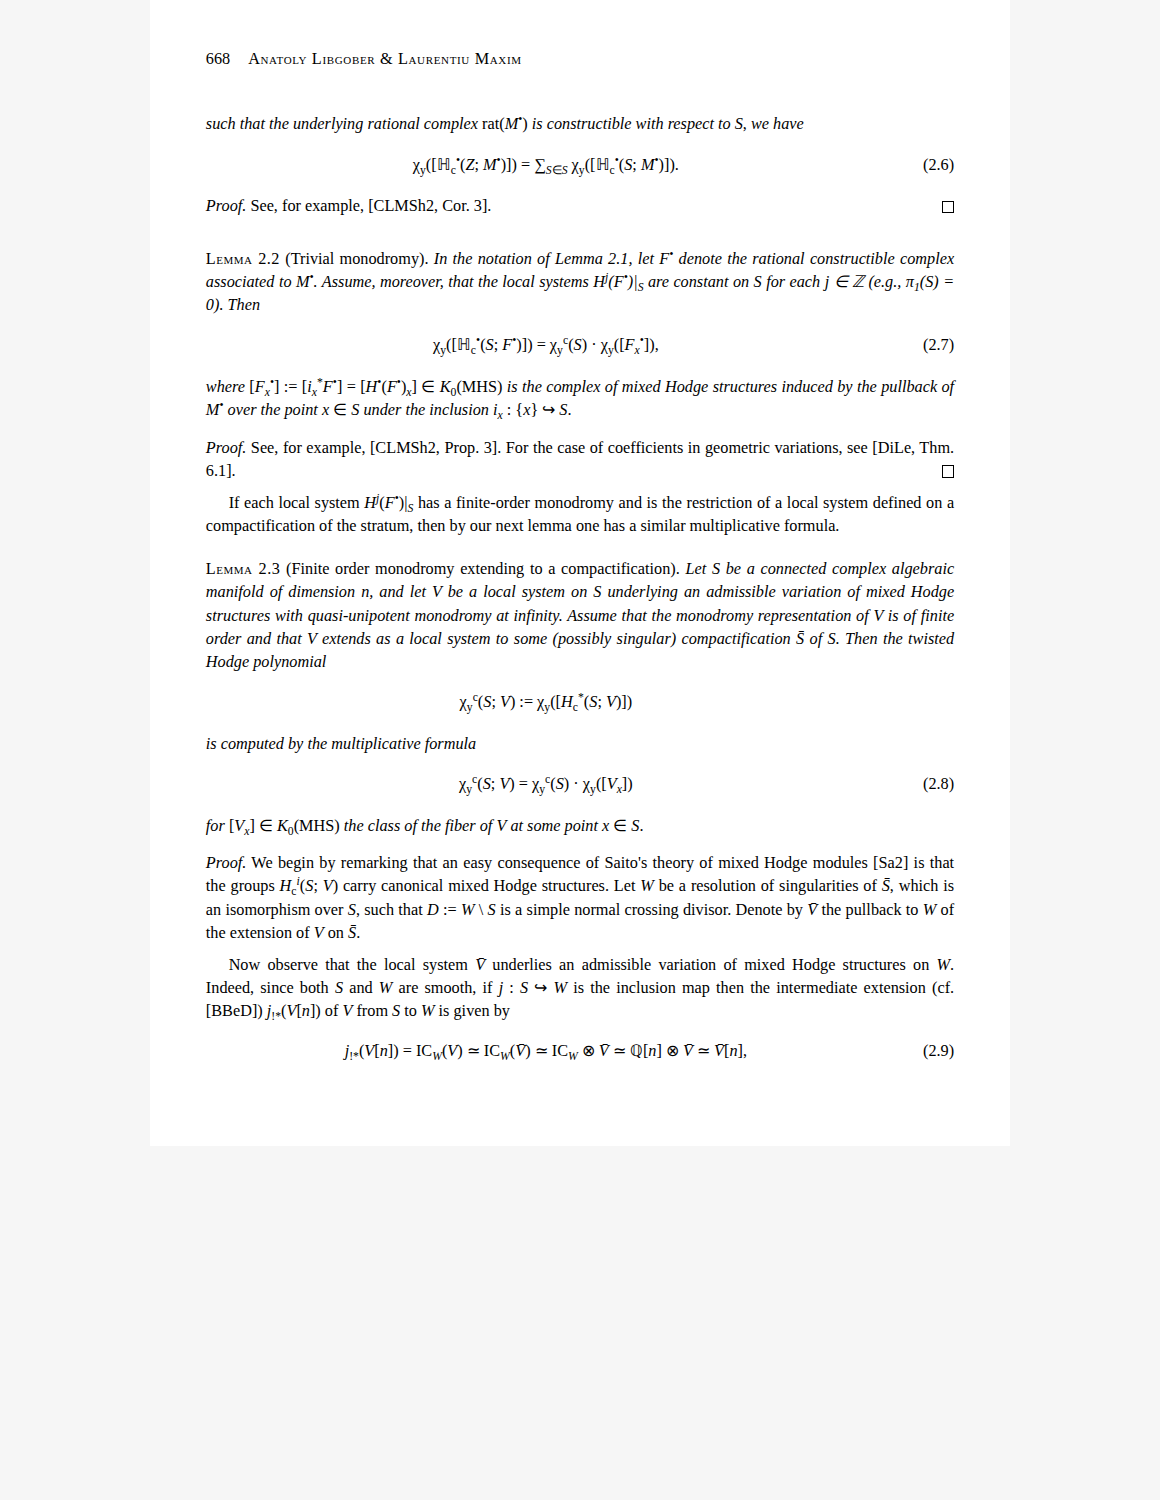668 Anatoly Libgober & Laurentiu Maxim
such that the underlying rational complex rat(M•) is constructible with respect to S, we have
χy([ℍc•(Z; M•)]) = ∑S∈S χy([ℍc•(S; M•)]).
(2.6)
Proof. See, for example, [CLMSh2, Cor. 3].
Lemma 2.2 (Trivial monodromy). In the notation of Lemma 2.1, let F• denote the rational constructible complex associated to M•. Assume, moreover, that the local systems Hj(F•)|S are constant on S for each j ∈ ℤ (e.g., π1(S) = 0). Then
χy([ℍc•(S; F•)]) = χyc(S) · χy([Fx•]),
(2.7)
where [Fx•] := [ix*F•] = [H•(F•)x] ∈ K0(MHS) is the complex of mixed Hodge structures induced by the pullback of M• over the point x ∈ S under the inclusion ix : {x} ↪ S.
Proof. See, for example, [CLMSh2, Prop. 3]. For the case of coefficients in geometric variations, see [DiLe, Thm. 6.1].
If each local system Hj(F•)|S has a finite-order monodromy and is the restriction of a local system defined on a compactification of the stratum, then by our next lemma one has a similar multiplicative formula.
Lemma 2.3 (Finite order monodromy extending to a compactification). Let S be a connected complex algebraic manifold of dimension n, and let V be a local system on S underlying an admissible variation of mixed Hodge structures with quasi-unipotent monodromy at infinity. Assume that the monodromy representation of V is of finite order and that V extends as a local system to some (possibly singular) compactification S̄ of S. Then the twisted Hodge polynomial
χyc(S; V) := χy([Hc*(S; V)])
is computed by the multiplicative formula
χyc(S; V) = χyc(S) · χy([Vx])
(2.8)
for [Vx] ∈ K0(MHS) the class of the fiber of V at some point x ∈ S.
Proof. We begin by remarking that an easy consequence of Saito's theory of mixed Hodge modules [Sa2] is that the groups Hci(S; V) carry canonical mixed Hodge structures. Let W be a resolution of singularities of S̄, which is an isomorphism over S, such that D := W \ S is a simple normal crossing divisor. Denote by V̄ the pullback to W of the extension of V on S̄.
Now observe that the local system V̄ underlies an admissible variation of mixed Hodge structures on W. Indeed, since both S and W are smooth, if j : S ↪ W is the inclusion map then the intermediate extension (cf. [BBeD]) j!*(V[n]) of V from S to W is given by
j!*(V[n]) = ICW(V) ≃ ICW(V̄) ≃ ICW ⊗ V̄ ≃ ℚ[n] ⊗ V̄ ≃ V̄[n],
(2.9)